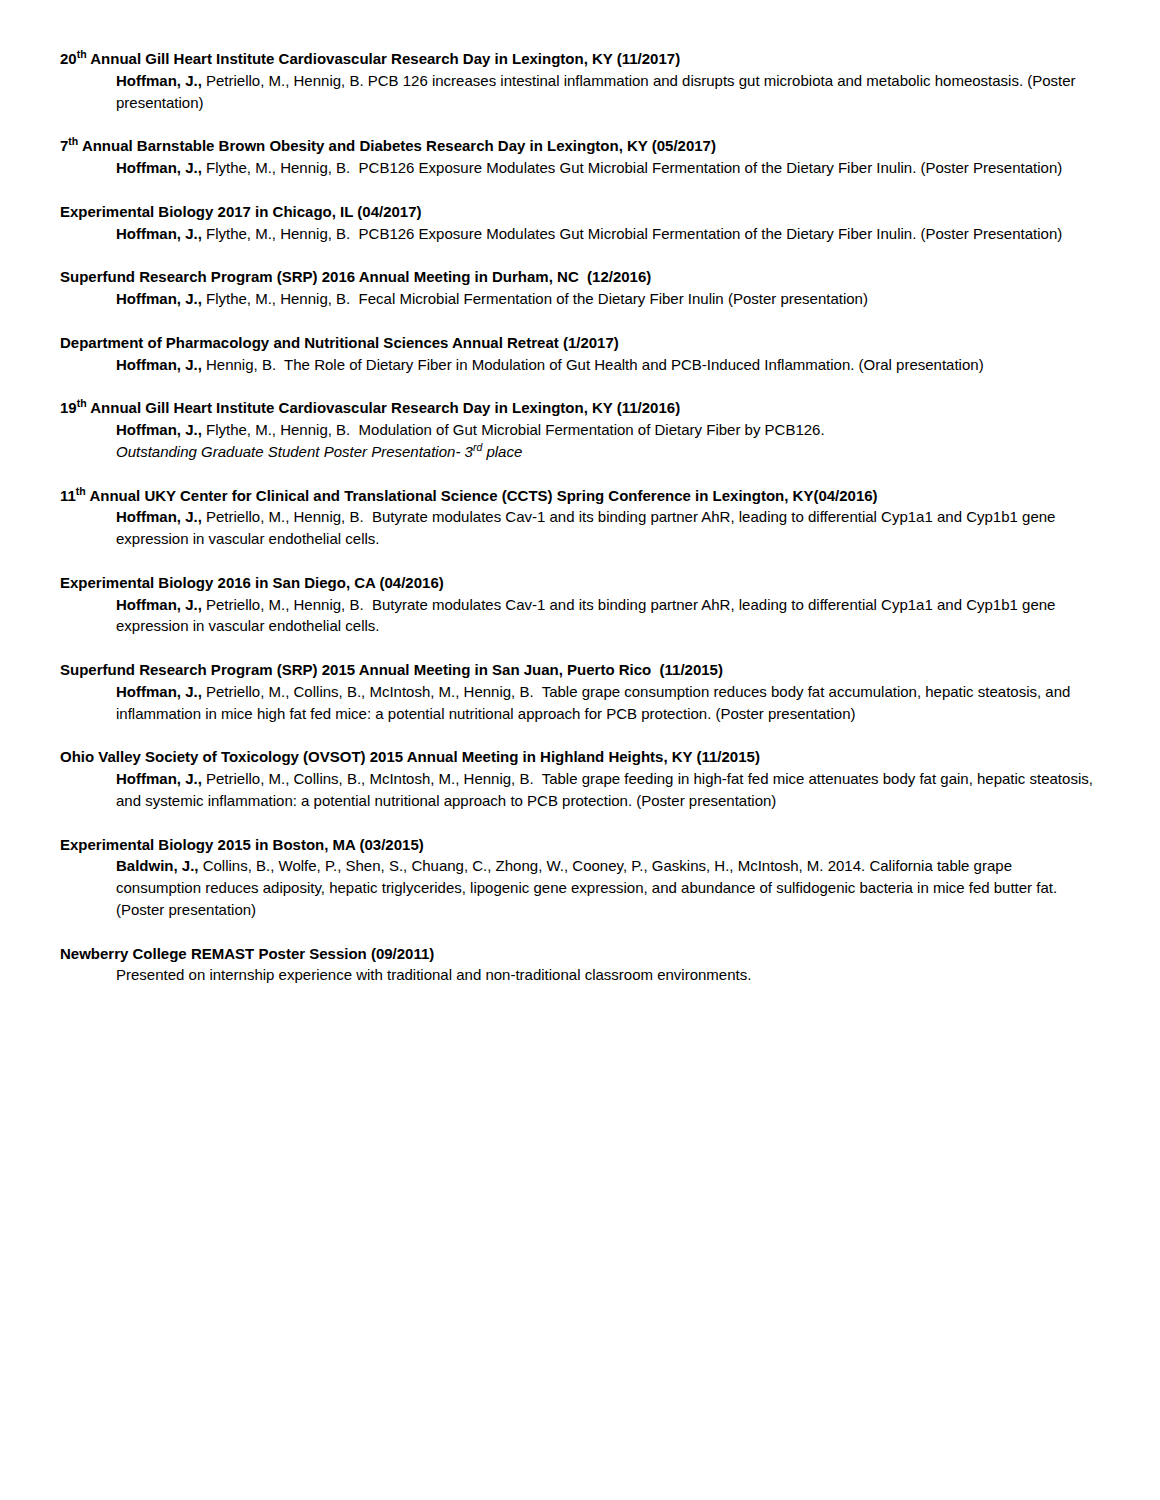20th Annual Gill Heart Institute Cardiovascular Research Day in Lexington, KY (11/2017)
Hoffman, J., Petriello, M., Hennig, B. PCB 126 increases intestinal inflammation and disrupts gut microbiota and metabolic homeostasis. (Poster presentation)
7th Annual Barnstable Brown Obesity and Diabetes Research Day in Lexington, KY (05/2017)
Hoffman, J., Flythe, M., Hennig, B. PCB126 Exposure Modulates Gut Microbial Fermentation of the Dietary Fiber Inulin. (Poster Presentation)
Experimental Biology 2017 in Chicago, IL (04/2017)
Hoffman, J., Flythe, M., Hennig, B. PCB126 Exposure Modulates Gut Microbial Fermentation of the Dietary Fiber Inulin. (Poster Presentation)
Superfund Research Program (SRP) 2016 Annual Meeting in Durham, NC (12/2016)
Hoffman, J., Flythe, M., Hennig, B. Fecal Microbial Fermentation of the Dietary Fiber Inulin (Poster presentation)
Department of Pharmacology and Nutritional Sciences Annual Retreat (1/2017)
Hoffman, J., Hennig, B. The Role of Dietary Fiber in Modulation of Gut Health and PCB-Induced Inflammation. (Oral presentation)
19th Annual Gill Heart Institute Cardiovascular Research Day in Lexington, KY (11/2016)
Hoffman, J., Flythe, M., Hennig, B. Modulation of Gut Microbial Fermentation of Dietary Fiber by PCB126.
Outstanding Graduate Student Poster Presentation- 3rd place
11th Annual UKY Center for Clinical and Translational Science (CCTS) Spring Conference in Lexington, KY(04/2016)
Hoffman, J., Petriello, M., Hennig, B. Butyrate modulates Cav-1 and its binding partner AhR, leading to differential Cyp1a1 and Cyp1b1 gene expression in vascular endothelial cells.
Experimental Biology 2016 in San Diego, CA (04/2016)
Hoffman, J., Petriello, M., Hennig, B. Butyrate modulates Cav-1 and its binding partner AhR, leading to differential Cyp1a1 and Cyp1b1 gene expression in vascular endothelial cells.
Superfund Research Program (SRP) 2015 Annual Meeting in San Juan, Puerto Rico (11/2015)
Hoffman, J., Petriello, M., Collins, B., McIntosh, M., Hennig, B. Table grape consumption reduces body fat accumulation, hepatic steatosis, and inflammation in mice high fat fed mice: a potential nutritional approach for PCB protection. (Poster presentation)
Ohio Valley Society of Toxicology (OVSOT) 2015 Annual Meeting in Highland Heights, KY (11/2015)
Hoffman, J., Petriello, M., Collins, B., McIntosh, M., Hennig, B. Table grape feeding in high-fat fed mice attenuates body fat gain, hepatic steatosis, and systemic inflammation: a potential nutritional approach to PCB protection. (Poster presentation)
Experimental Biology 2015 in Boston, MA (03/2015)
Baldwin, J., Collins, B., Wolfe, P., Shen, S., Chuang, C., Zhong, W., Cooney, P., Gaskins, H., McIntosh, M. 2014. California table grape consumption reduces adiposity, hepatic triglycerides, lipogenic gene expression, and abundance of sulfidogenic bacteria in mice fed butter fat. (Poster presentation)
Newberry College REMAST Poster Session (09/2011)
Presented on internship experience with traditional and non-traditional classroom environments.